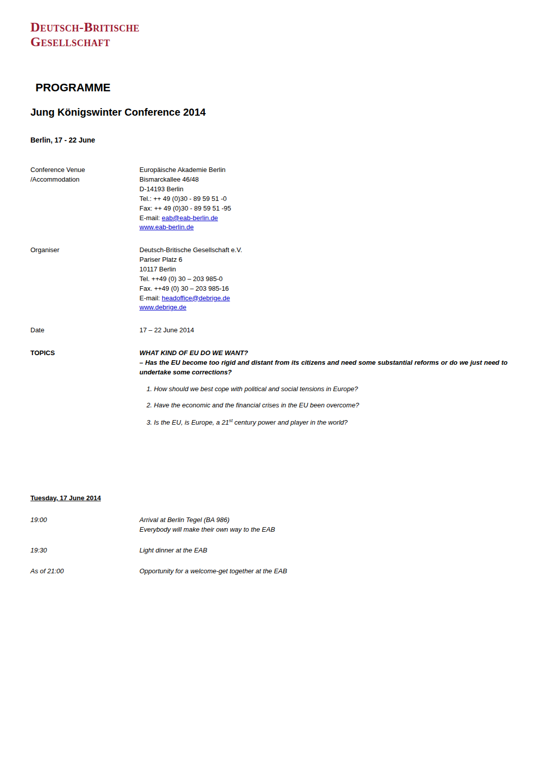Deutsch-Britische
Gesellschaft
PROGRAMME
Jung Königswinter Conference 2014
Berlin, 17 - 22 June
| Conference Venue /Accommodation | Europäische Akademie Berlin Bismarckallee 46/48 D-14193 Berlin Tel.: ++ 49 (0)30 - 89 59 51 -0 Fax: ++ 49 (0)30 - 89 59 51 -95 E-mail: eab@eab-berlin.de www.eab-berlin.de |
| Organiser | Deutsch-Britische Gesellschaft e.V. Pariser Platz 6 10117 Berlin Tel. ++49 (0) 30 – 203 985-0 Fax. ++49 (0) 30 – 203 985-16 E-mail: headoffice@debrige.de www.debrige.de |
| Date | 17 – 22 June 2014 |
| TOPICS | WHAT KIND OF EU DO WE WANT? – Has the EU become too rigid and distant from its citizens and need some substantial reforms or do we just need to undertake some corrections? 1. How should we best cope with political and social tensions in Europe? 2. Have the economic and the financial crises in the EU been overcome? 3. Is the EU, is Europe, a 21 st century power and player in the world? |
Tuesday, 17 June 2014
| 19:00 | Arrival at Berlin Tegel (BA 986) Everybody will make their own way to the EAB |
| 19:30 | Light dinner at the EAB |
| As of 21:00 | Opportunity for a welcome-get together at the EAB |